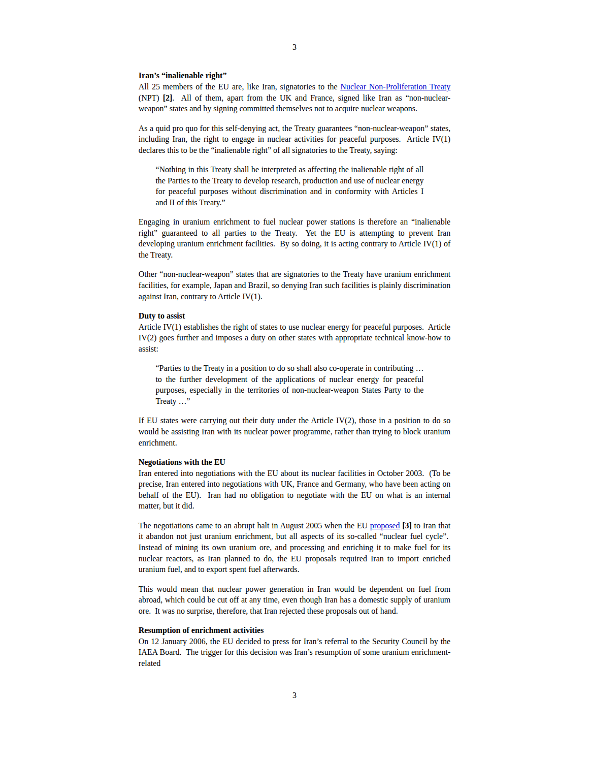3
Iran’s “inalienable right”
All 25 members of the EU are, like Iran, signatories to the Nuclear Non-Proliferation Treaty (NPT) [2]. All of them, apart from the UK and France, signed like Iran as “non-nuclear-weapon” states and by signing committed themselves not to acquire nuclear weapons.
As a quid pro quo for this self-denying act, the Treaty guarantees “non-nuclear-weapon” states, including Iran, the right to engage in nuclear activities for peaceful purposes. Article IV(1) declares this to be the “inalienable right” of all signatories to the Treaty, saying:
“Nothing in this Treaty shall be interpreted as affecting the inalienable right of all the Parties to the Treaty to develop research, production and use of nuclear energy for peaceful purposes without discrimination and in conformity with Articles I and II of this Treaty.”
Engaging in uranium enrichment to fuel nuclear power stations is therefore an “inalienable right” guaranteed to all parties to the Treaty. Yet the EU is attempting to prevent Iran developing uranium enrichment facilities. By so doing, it is acting contrary to Article IV(1) of the Treaty.
Other “non-nuclear-weapon” states that are signatories to the Treaty have uranium enrichment facilities, for example, Japan and Brazil, so denying Iran such facilities is plainly discrimination against Iran, contrary to Article IV(1).
Duty to assist
Article IV(1) establishes the right of states to use nuclear energy for peaceful purposes. Article IV(2) goes further and imposes a duty on other states with appropriate technical know-how to assist:
“Parties to the Treaty in a position to do so shall also co-operate in contributing … to the further development of the applications of nuclear energy for peaceful purposes, especially in the territories of non-nuclear-weapon States Party to the Treaty …”
If EU states were carrying out their duty under the Article IV(2), those in a position to do so would be assisting Iran with its nuclear power programme, rather than trying to block uranium enrichment.
Negotiations with the EU
Iran entered into negotiations with the EU about its nuclear facilities in October 2003. (To be precise, Iran entered into negotiations with UK, France and Germany, who have been acting on behalf of the EU). Iran had no obligation to negotiate with the EU on what is an internal matter, but it did.
The negotiations came to an abrupt halt in August 2005 when the EU proposed [3] to Iran that it abandon not just uranium enrichment, but all aspects of its so-called “nuclear fuel cycle”. Instead of mining its own uranium ore, and processing and enriching it to make fuel for its nuclear reactors, as Iran planned to do, the EU proposals required Iran to import enriched uranium fuel, and to export spent fuel afterwards.
This would mean that nuclear power generation in Iran would be dependent on fuel from abroad, which could be cut off at any time, even though Iran has a domestic supply of uranium ore. It was no surprise, therefore, that Iran rejected these proposals out of hand.
Resumption of enrichment activities
On 12 January 2006, the EU decided to press for Iran’s referral to the Security Council by the IAEA Board. The trigger for this decision was Iran’s resumption of some uranium enrichment-related
3